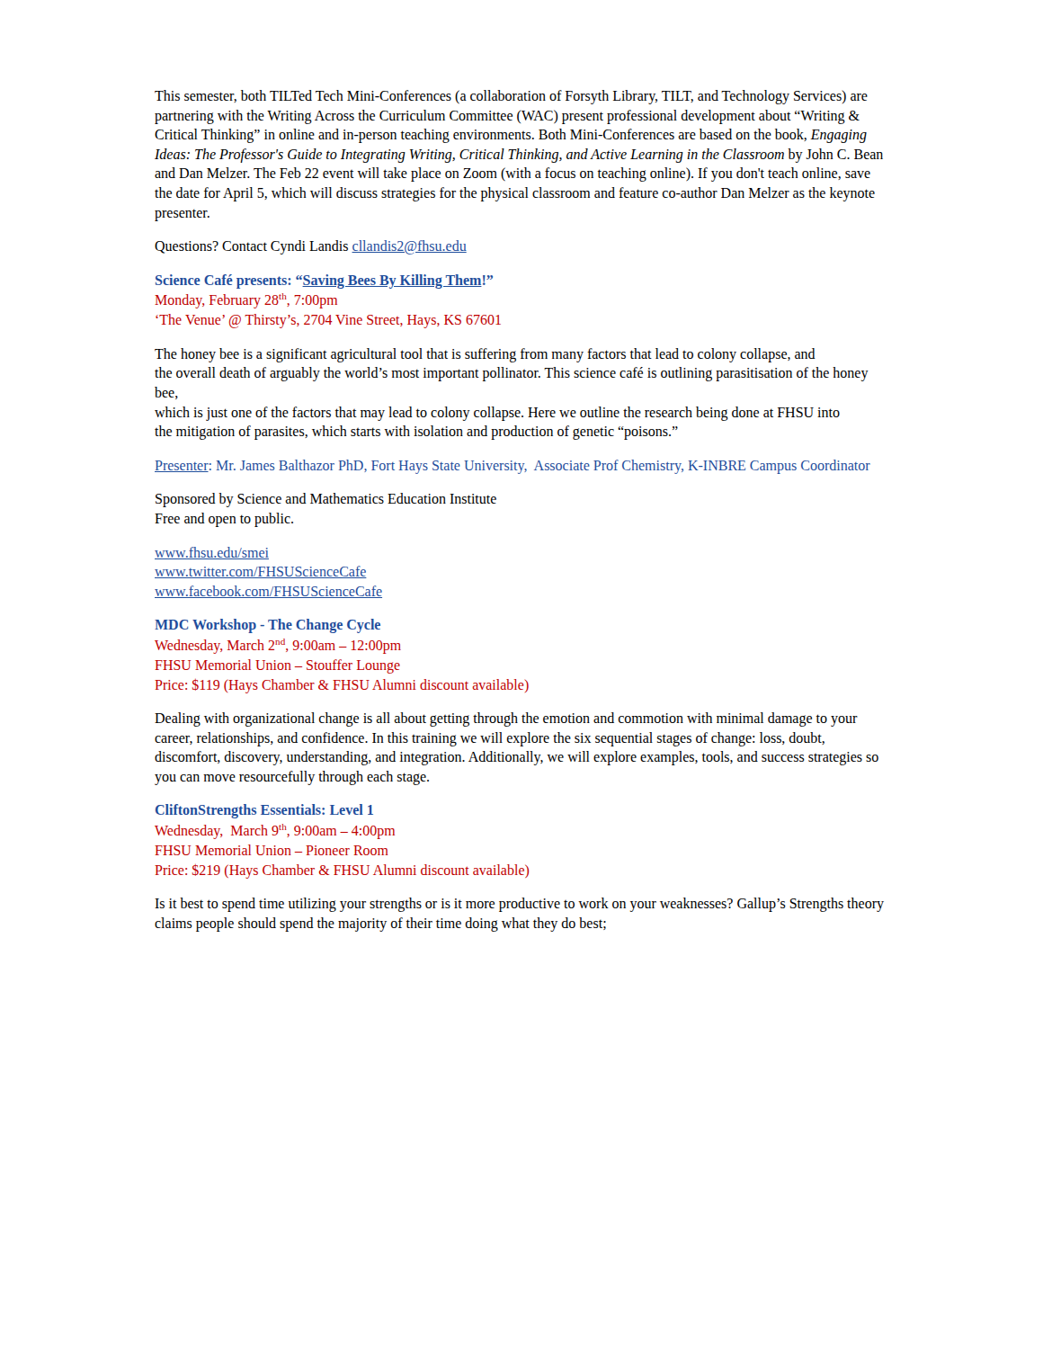This semester, both TILTed Tech Mini-Conferences (a collaboration of Forsyth Library, TILT, and Technology Services) are partnering with the Writing Across the Curriculum Committee (WAC) present professional development about “Writing & Critical Thinking” in online and in-person teaching environments. Both Mini-Conferences are based on the book, Engaging Ideas: The Professor's Guide to Integrating Writing, Critical Thinking, and Active Learning in the Classroom by John C. Bean and Dan Melzer. The Feb 22 event will take place on Zoom (with a focus on teaching online). If you don't teach online, save the date for April 5, which will discuss strategies for the physical classroom and feature co-author Dan Melzer as the keynote presenter.
Questions? Contact Cyndi Landis cllandis2@fhsu.edu
Science Café presents: “Saving Bees By Killing Them!”
Monday, February 28th, 7:00pm
‘The Venue’ @ Thirsty’s, 2704 Vine Street, Hays, KS 67601
The honey bee is a significant agricultural tool that is suffering from many factors that lead to colony collapse, and
the overall death of arguably the world’s most important pollinator. This science café is outlining parasitisation of the honey bee,
which is just one of the factors that may lead to colony collapse. Here we outline the research being done at FHSU into
the mitigation of parasites, which starts with isolation and production of genetic “poisons.”
Presenter: Mr. James Balthazor PhD, Fort Hays State University, Associate Prof Chemistry, K-INBRE Campus Coordinator
Sponsored by Science and Mathematics Education Institute
Free and open to public.
www.fhsu.edu/smei
www.twitter.com/FHSUScienceCafe
www.facebook.com/FHSUScienceCafe
MDC Workshop - The Change Cycle
Wednesday, March 2nd, 9:00am – 12:00pm
FHSU Memorial Union – Stouffer Lounge
Price: $119 (Hays Chamber & FHSU Alumni discount available)
Dealing with organizational change is all about getting through the emotion and commotion with minimal damage to your career, relationships, and confidence. In this training we will explore the six sequential stages of change: loss, doubt, discomfort, discovery, understanding, and integration. Additionally, we will explore examples, tools, and success strategies so you can move resourcefully through each stage.
CliftonStrengths Essentials: Level 1
Wednesday, March 9th, 9:00am – 4:00pm
FHSU Memorial Union – Pioneer Room
Price: $219 (Hays Chamber & FHSU Alumni discount available)
Is it best to spend time utilizing your strengths or is it more productive to work on your weaknesses? Gallup’s Strengths theory claims people should spend the majority of their time doing what they do best;